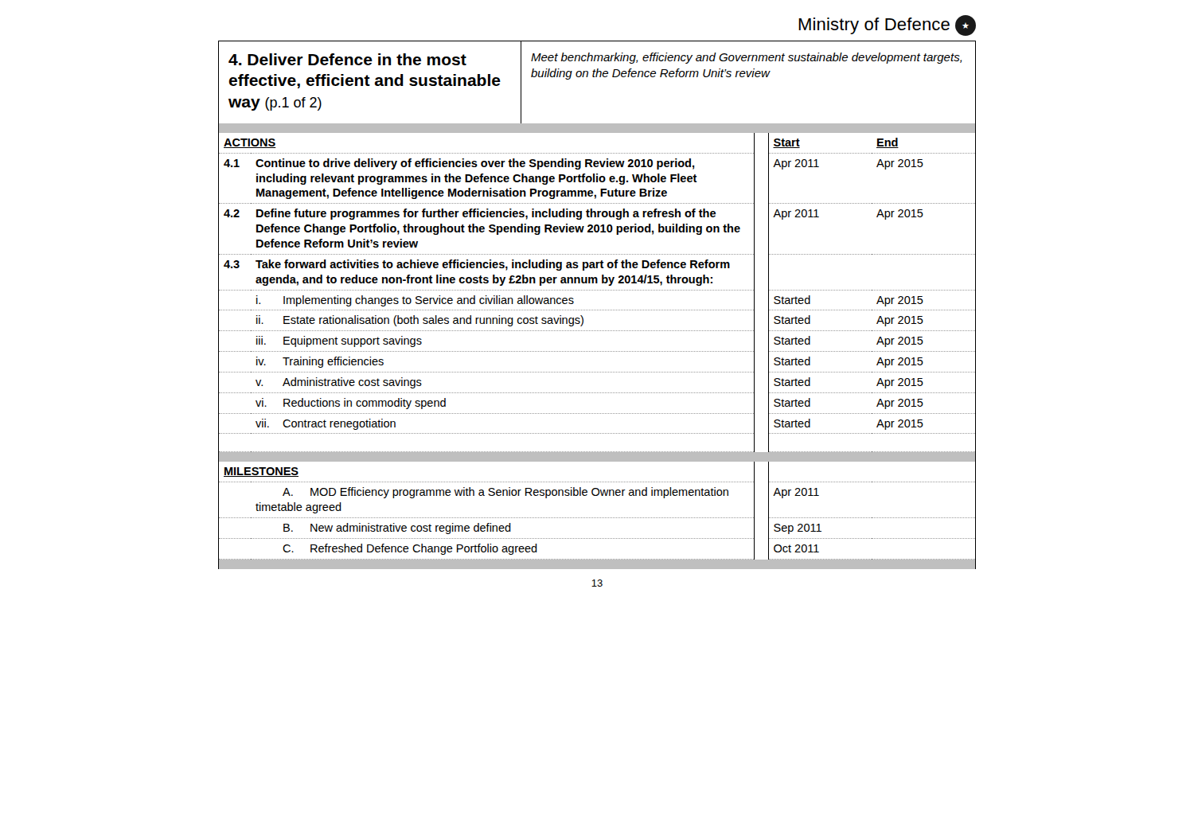Ministry of Defence★
4. Deliver Defence in the most effective, efficient and sustainable way (p.1 of 2)
Meet benchmarking, efficiency and Government sustainable development targets, building on the Defence Reform Unit’s review
| ACTIONS | | Start | End |
| 4.1 | Continue to drive delivery of efficiencies over the Spending Review 2010 period, including relevant programmes in the Defence Change Portfolio e.g. Whole Fleet Management, Defence Intelligence Modernisation Programme, Future Brize | | Apr 2011 | Apr 2015 |
| 4.2 | Define future programmes for further efficiencies, including through a refresh of the Defence Change Portfolio, throughout the Spending Review 2010 period, building on the Defence Reform Unit’s review | | Apr 2011 | Apr 2015 |
| 4.3 | Take forward activities to achieve efficiencies, including as part of the Defence Reform agenda, and to reduce non-front line costs by £2bn per annum by 2014/15, through: | | | |
| | i. Implementing changes to Service and civilian allowances | | Started | Apr 2015 |
| | ii. Estate rationalisation (both sales and running cost savings) | | Started | Apr 2015 |
| | iii. Equipment support savings | | Started | Apr 2015 |
| | iv. Training efficiencies | | Started | Apr 2015 |
| | v. Administrative cost savings | | Started | Apr 2015 |
| | vi. Reductions in commodity spend | | Started | Apr 2015 |
| | vii. Contract renegotiation | | Started | Apr 2015 |
| MILESTONES | | | |
| | A. MOD Efficiency programme with a Senior Responsible Owner and implementation timetable agreed | | Apr 2011 | |
| | B. New administrative cost regime defined | | Sep 2011 | |
| | C. Refreshed Defence Change Portfolio agreed | | Oct 2011 | |
13